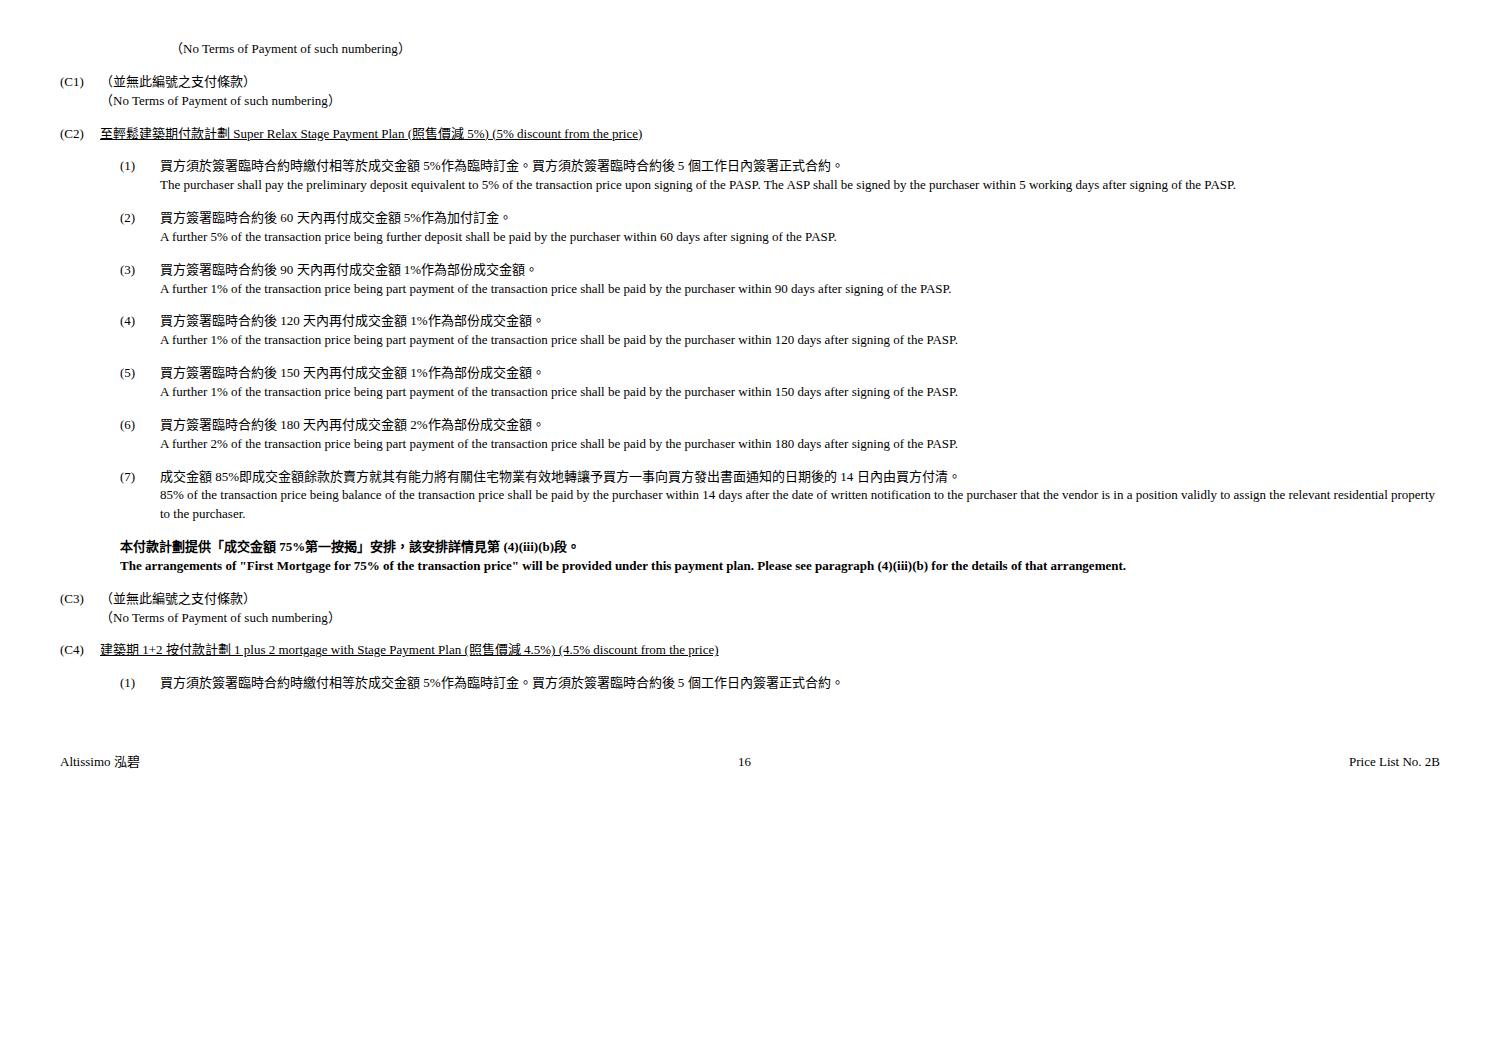（No Terms of Payment of such numbering）
(C1)
（並無此編號之支付條款）
（No Terms of Payment of such numbering）
(C2)
至輕鬆建築期付款計劃 Super Relax Stage Payment Plan (照售價減 5%) (5% discount from the price)
(1)
買方須於簽署臨時合約時繳付相等於成交金額 5%作為臨時訂金。買方須於簽署臨時合約後 5 個工作日內簽署正式合約。
The purchaser shall pay the preliminary deposit equivalent to 5% of the transaction price upon signing of the PASP. The ASP shall be signed by the purchaser within 5 working days after signing of the PASP.
(2)
買方簽署臨時合約後 60 天內再付成交金額 5%作為加付訂金。
A further 5% of the transaction price being further deposit shall be paid by the purchaser within 60 days after signing of the PASP.
(3)
買方簽署臨時合約後 90 天內再付成交金額 1%作為部份成交金額。
A further 1% of the transaction price being part payment of the transaction price shall be paid by the purchaser within 90 days after signing of the PASP.
(4)
買方簽署臨時合約後 120 天內再付成交金額 1%作為部份成交金額。
A further 1% of the transaction price being part payment of the transaction price shall be paid by the purchaser within 120 days after signing of the PASP.
(5)
買方簽署臨時合約後 150 天內再付成交金額 1%作為部份成交金額。
A further 1% of the transaction price being part payment of the transaction price shall be paid by the purchaser within 150 days after signing of the PASP.
(6)
買方簽署臨時合約後 180 天內再付成交金額 2%作為部份成交金額。
A further 2% of the transaction price being part payment of the transaction price shall be paid by the purchaser within 180 days after signing of the PASP.
(7)
成交金額 85%即成交金額餘款於賣方就其有能力將有關住宅物業有效地轉讓予買方一事向買方發出書面通知的日期後的 14 日內由買方付清。
85% of the transaction price being balance of the transaction price shall be paid by the purchaser within 14 days after the date of written notification to the purchaser that the vendor is in a position validly to assign the relevant residential property to the purchaser.
本付款計劃提供「成交金額 75%第一按揭」安排，該安排詳情見第 (4)(iii)(b)段。
The arrangements of "First Mortgage for 75% of the transaction price" will be provided under this payment plan. Please see paragraph (4)(iii)(b) for the details of that arrangement.
(C3)
（並無此編號之支付條款）
（No Terms of Payment of such numbering）
(C4)
建築期 1+2 按付款計劃 1 plus 2 mortgage with Stage Payment Plan (照售價減 4.5%) (4.5% discount from the price)
(1)
買方須於簽署臨時合約時繳付相等於成交金額 5%作為臨時訂金。買方須於簽署臨時合約後 5 個工作日內簽署正式合約。
Altissimo 泓碧
16
Price List No. 2B